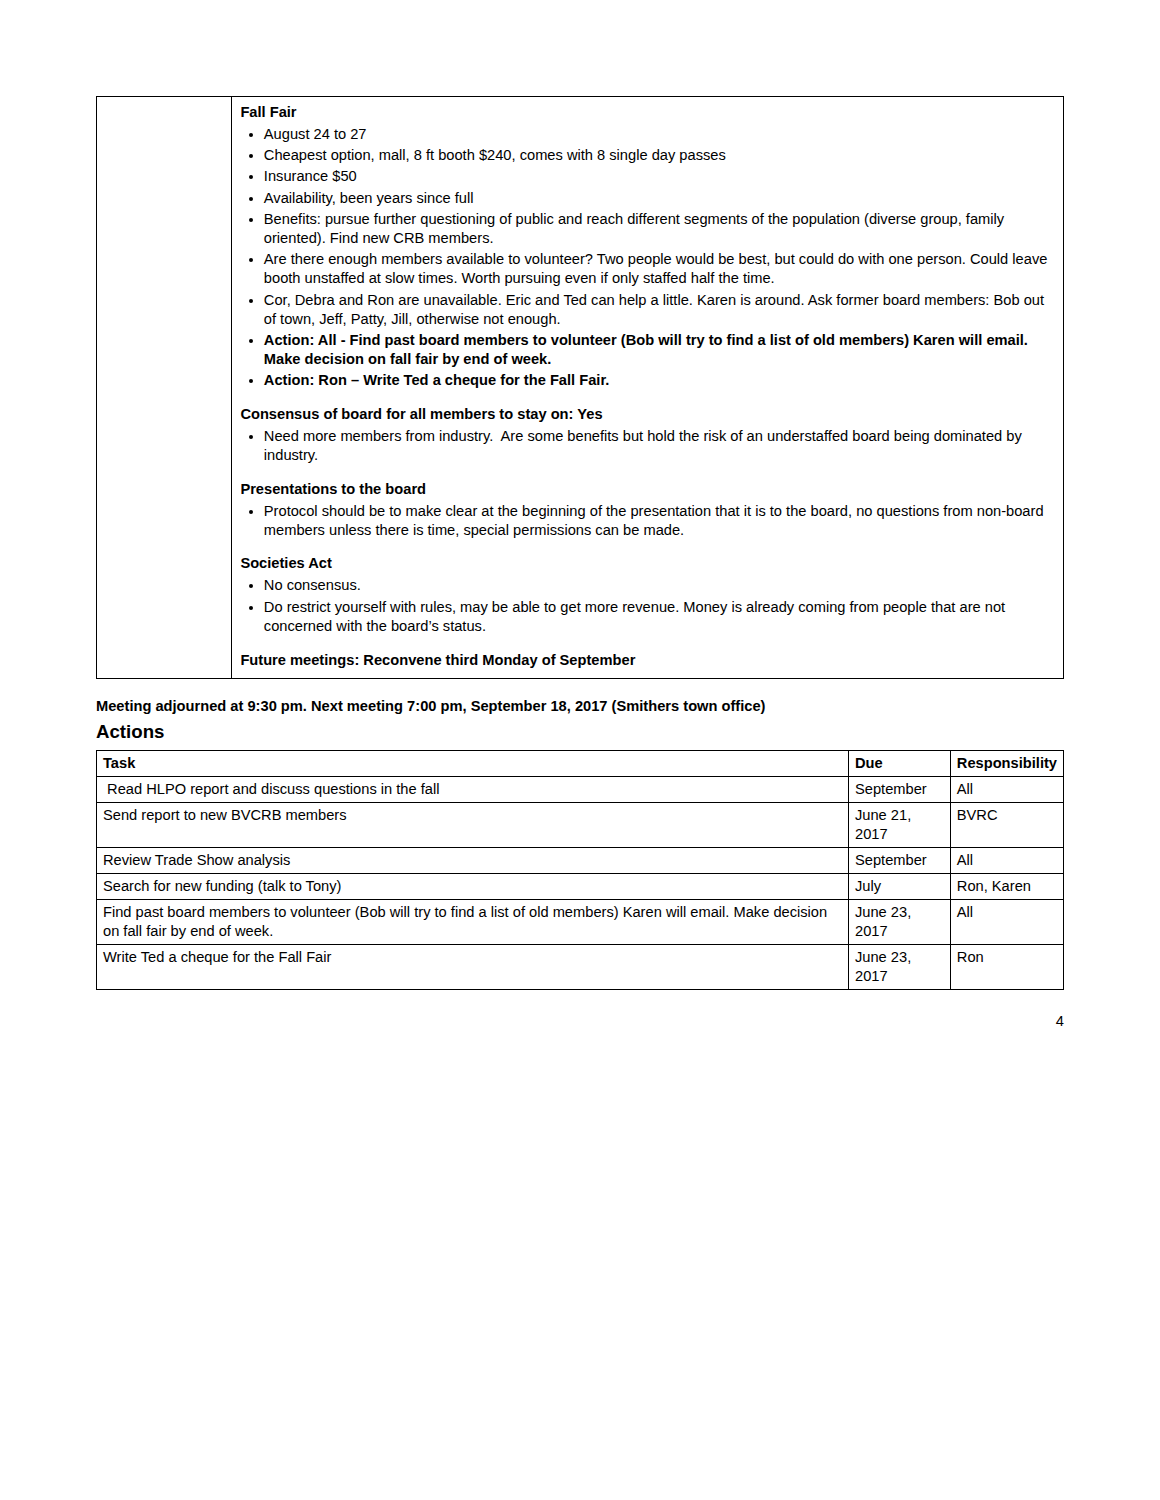| | Fall Fair August 24 to 27 Cheapest option, mall, 8 ft booth $240, comes with 8 single day passes Insurance $50 Availability, been years since full Benefits: pursue further questioning of public and reach different segments of the population (diverse group, family oriented). Find new CRB members. Are there enough members available to volunteer? Two people would be best, but could do with one person. Could leave booth unstaffed at slow times. Worth pursuing even if only staffed half the time. Cor, Debra and Ron are unavailable. Eric and Ted can help a little. Karen is around. Ask former board members: Bob out of town, Jeff, Patty, Jill, otherwise not enough. Action: All - Find past board members to volunteer (Bob will try to find a list of old members) Karen will email. Make decision on fall fair by end of week. Action: Ron – Write Ted a cheque for the Fall Fair. Consensus of board for all members to stay on: Yes Need more members from industry. Are some benefits but hold the risk of an understaffed board being dominated by industry. Presentations to the board Protocol should be to make clear at the beginning of the presentation that it is to the board, no questions from non-board members unless there is time, special permissions can be made. Societies Act No consensus. Do restrict yourself with rules, may be able to get more revenue. Money is already coming from people that are not concerned with the board’s status. Future meetings: Reconvene third Monday of September |
Meeting adjourned at 9:30 pm. Next meeting 7:00 pm, September 18, 2017 (Smithers town office)
Actions
| Task | Due | Responsibility |
| --- | --- | --- |
| Read HLPO report and discuss questions in the fall | September | All |
| Send report to new BVCRB members | June 21, 2017 | BVRC |
| Review Trade Show analysis | September | All |
| Search for new funding (talk to Tony) | July | Ron, Karen |
| Find past board members to volunteer (Bob will try to find a list of old members) Karen will email. Make decision on fall fair by end of week. | June 23, 2017 | All |
| Write Ted a cheque for the Fall Fair | June 23, 2017 | Ron |
4